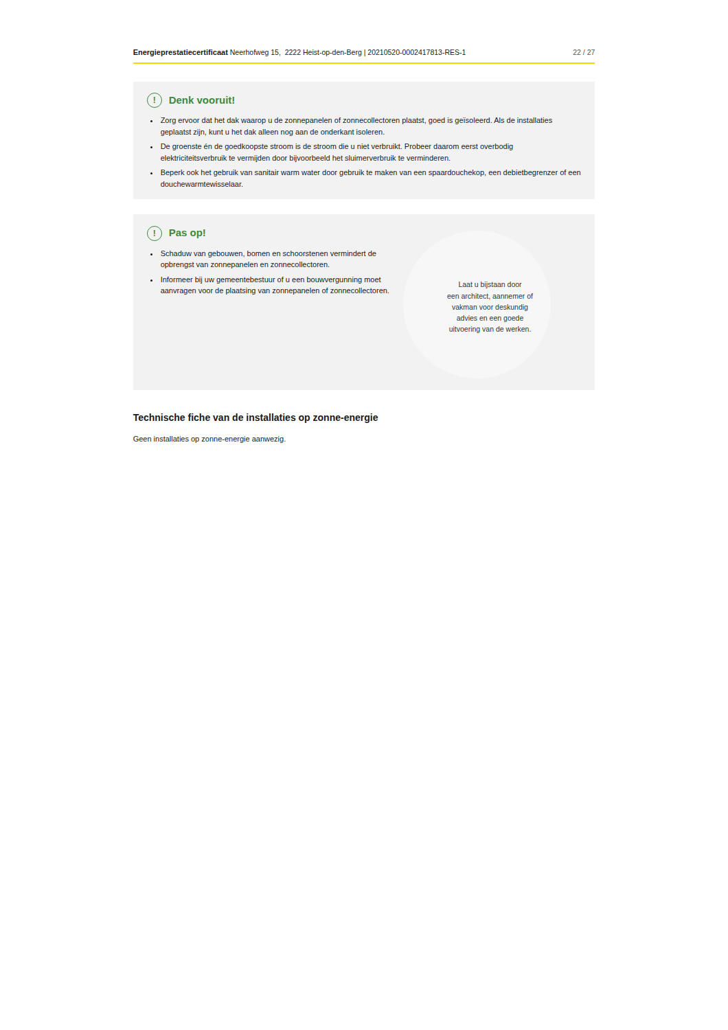Energieprestatiecertificaat Neerhofweg 15, 2222 Heist-op-den-Berg | 20210520-0002417813-RES-1
22 / 27
! Denk vooruit!
Zorg ervoor dat het dak waarop u de zonnepanelen of zonnecollectoren plaatst, goed is geïsoleerd. Als de installaties geplaatst zijn, kunt u het dak alleen nog aan de onderkant isoleren.
De groenste én de goedkoopste stroom is de stroom die u niet verbruikt. Probeer daarom eerst overbodig elektriciteitsverbruik te vermijden door bijvoorbeeld het sluimerverbruik te verminderen.
Beperk ook het gebruik van sanitair warm water door gebruik te maken van een spaardouchekop, een debietbegrenzer of een douchewarmtewisselaar.
! Pas op!
Schaduw van gebouwen, bomen en schoorstenen vermindert de opbrengst van zonnepanelen en zonnecollectoren.
Informeer bij uw gemeentebestuur of u een bouwvergunning moet aanvragen voor de plaatsing van zonnepanelen of zonnecollectoren.
Laat u bijstaan door
een architect, aannemer of
vakman voor deskundig
advies en een goede
uitvoering van de werken.
Technische fiche van de installaties op zonne-energie
Geen installaties op zonne-energie aanwezig.